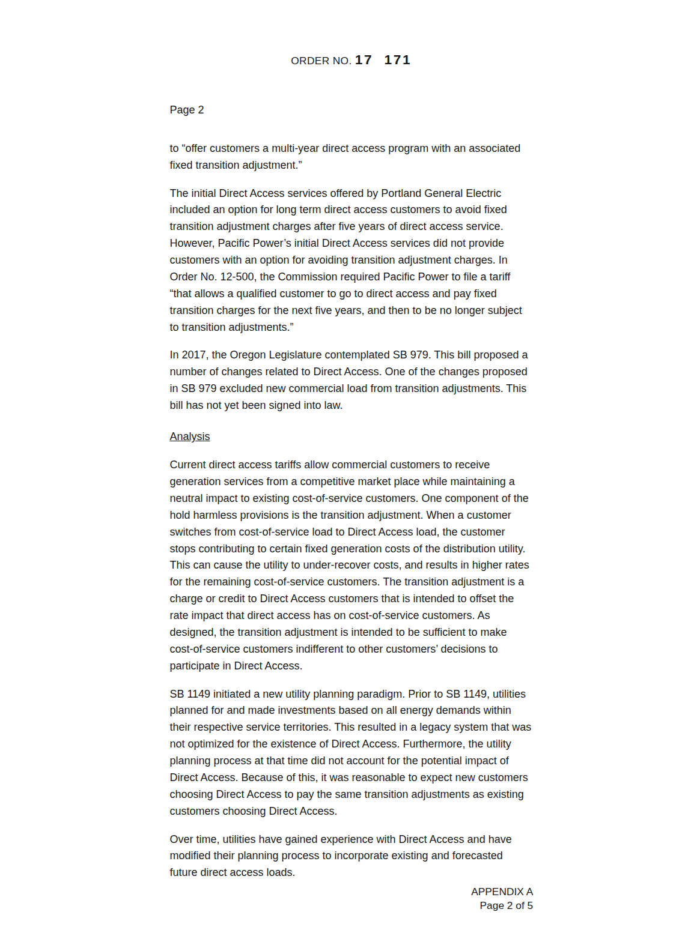ORDER NO. 17 171
Page 2
to “offer customers a multi-year direct access program with an associated fixed transition adjustment.”
The initial Direct Access services offered by Portland General Electric included an option for long term direct access customers to avoid fixed transition adjustment charges after five years of direct access service. However, Pacific Power’s initial Direct Access services did not provide customers with an option for avoiding transition adjustment charges. In Order No. 12-500, the Commission required Pacific Power to file a tariff “that allows a qualified customer to go to direct access and pay fixed transition charges for the next five years, and then to be no longer subject to transition adjustments.”
In 2017, the Oregon Legislature contemplated SB 979. This bill proposed a number of changes related to Direct Access. One of the changes proposed in SB 979 excluded new commercial load from transition adjustments. This bill has not yet been signed into law.
Analysis
Current direct access tariffs allow commercial customers to receive generation services from a competitive market place while maintaining a neutral impact to existing cost-of-service customers. One component of the hold harmless provisions is the transition adjustment. When a customer switches from cost-of-service load to Direct Access load, the customer stops contributing to certain fixed generation costs of the distribution utility. This can cause the utility to under-recover costs, and results in higher rates for the remaining cost-of-service customers. The transition adjustment is a charge or credit to Direct Access customers that is intended to offset the rate impact that direct access has on cost-of-service customers. As designed, the transition adjustment is intended to be sufficient to make cost-of-service customers indifferent to other customers’ decisions to participate in Direct Access.
SB 1149 initiated a new utility planning paradigm. Prior to SB 1149, utilities planned for and made investments based on all energy demands within their respective service territories. This resulted in a legacy system that was not optimized for the existence of Direct Access. Furthermore, the utility planning process at that time did not account for the potential impact of Direct Access. Because of this, it was reasonable to expect new customers choosing Direct Access to pay the same transition adjustments as existing customers choosing Direct Access.
Over time, utilities have gained experience with Direct Access and have modified their planning process to incorporate existing and forecasted future direct access loads.
APPENDIX A
Page 2 of 5